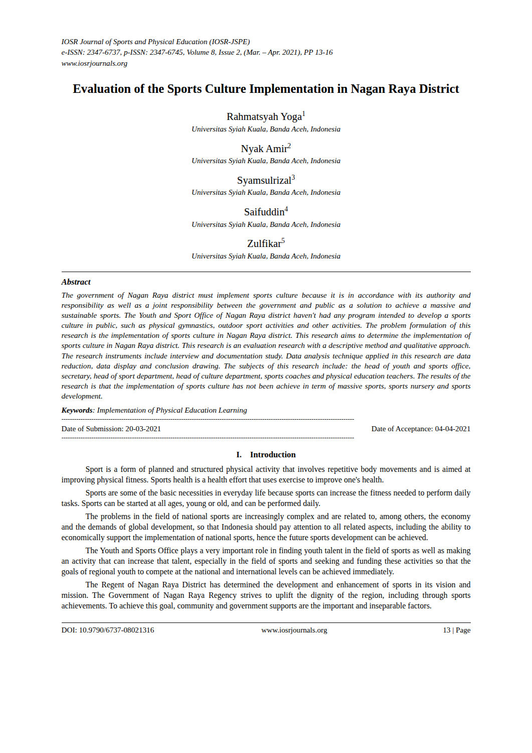IOSR Journal of Sports and Physical Education (IOSR-JSPE)
e-ISSN: 2347-6737, p-ISSN: 2347-6745, Volume 8, Issue 2, (Mar. – Apr. 2021), PP 13-16
www.iosrjournals.org
Evaluation of the Sports Culture Implementation in Nagan Raya District
Rahmatsyah Yoga1
Universitas Syiah Kuala, Banda Aceh, Indonesia
Nyak Amir2
Universitas Syiah Kuala, Banda Aceh, Indonesia
Syamsulrizal3
Universitas Syiah Kuala, Banda Aceh, Indonesia
Saifuddin4
Universitas Syiah Kuala, Banda Aceh, Indonesia
Zulfikar5
Universitas Syiah Kuala, Banda Aceh, Indonesia
Abstract
The government of Nagan Raya district must implement sports culture because it is in accordance with its authority and responsibility as well as a joint responsibility between the government and public as a solution to achieve a massive and sustainable sports. The Youth and Sport Office of Nagan Raya district haven't had any program intended to develop a sports culture in public, such as physical gymnastics, outdoor sport activities and other activities. The problem formulation of this research is the implementation of sports culture in Nagan Raya district. This research aims to determine the implementation of sports culture in Nagan Raya district. This research is an evaluation research with a descriptive method and qualitative approach. The research instruments include interview and documentation study. Data analysis technique applied in this research are data reduction, data display and conclusion drawing. The subjects of this research include: the head of youth and sports office, secretary, head of sport department, head of culture department, sports coaches and physical education teachers. The results of the research is that the implementation of sports culture has not been achieve in term of massive sports, sports nursery and sports development.
Keywords: Implementation of Physical Education Learning
-----------------------------------------------------------------------------------------------------------------------------------------
Date of Submission: 20-03-2021 Date of Acceptance: 04-04-2021
-----------------------------------------------------------------------------------------------------------------------------------------
I. Introduction
Sport is a form of planned and structured physical activity that involves repetitive body movements and is aimed at improving physical fitness. Sports health is a health effort that uses exercise to improve one's health.
Sports are some of the basic necessities in everyday life because sports can increase the fitness needed to perform daily tasks. Sports can be started at all ages, young or old, and can be performed daily.
The problems in the field of national sports are increasingly complex and are related to, among others, the economy and the demands of global development, so that Indonesia should pay attention to all related aspects, including the ability to economically support the implementation of national sports, hence the future sports development can be achieved.
The Youth and Sports Office plays a very important role in finding youth talent in the field of sports as well as making an activity that can increase that talent, especially in the field of sports and seeking and funding these activities so that the goals of regional youth to compete at the national and international levels can be achieved immediately.
The Regent of Nagan Raya District has determined the development and enhancement of sports in its vision and mission. The Government of Nagan Raya Regency strives to uplift the dignity of the region, including through sports achievements. To achieve this goal, community and government supports are the important and inseparable factors.
DOI: 10.9790/6737-08021316 www.iosrjournals.org 13 | Page